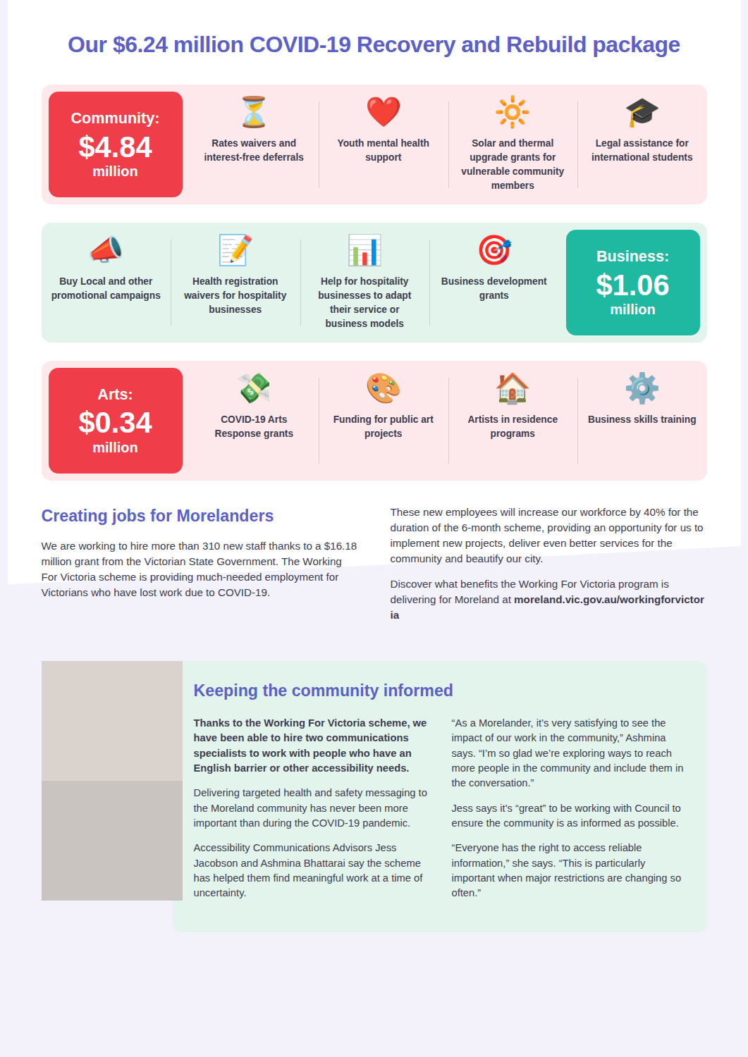Our $6.24 million COVID-19 Recovery and Rebuild package
Community: $4.84 million
⏳ Rates waivers and interest-free deferrals
❤️ Youth mental health support
🔆 Solar and thermal upgrade grants for vulnerable community members
🎓 Legal assistance for international students
📣 Buy Local and other promotional campaigns
📝 Health registration waivers for hospitality businesses
📊 Help for hospitality businesses to adapt their service or business models
🎯 Business development grants
Business: $1.06 million
Arts: $0.34 million
💸 COVID-19 Arts Response grants
🎨 Funding for public art projects
🏠 Artists in residence programs
⚙️ Business skills training
Creating jobs for Morelanders
We are working to hire more than 310 new staff thanks to a $16.18 million grant from the Victorian State Government. The Working For Victoria scheme is providing much-needed employment for Victorians who have lost work due to COVID-19.
These new employees will increase our workforce by 40% for the duration of the 6-month scheme, providing an opportunity for us to implement new projects, deliver even better services for the community and beautify our city.
Discover what benefits the Working For Victoria program is delivering for Moreland at moreland.vic.gov.au/workingforvictoria
Keeping the community informed
Thanks to the Working For Victoria scheme, we have been able to hire two communications specialists to work with people who have an English barrier or other accessibility needs.
Delivering targeted health and safety messaging to the Moreland community has never been more important than during the COVID-19 pandemic.
Accessibility Communications Advisors Jess Jacobson and Ashmina Bhattarai say the scheme has helped them find meaningful work at a time of uncertainty.
“As a Morelander, it’s very satisfying to see the impact of our work in the community,” Ashmina says. “I’m so glad we’re exploring ways to reach more people in the community and include them in the conversation.”
Jess says it’s “great” to be working with Council to ensure the community is as informed as possible.
“Everyone has the right to access reliable information,” she says. “This is particularly important when major restrictions are changing so often.”